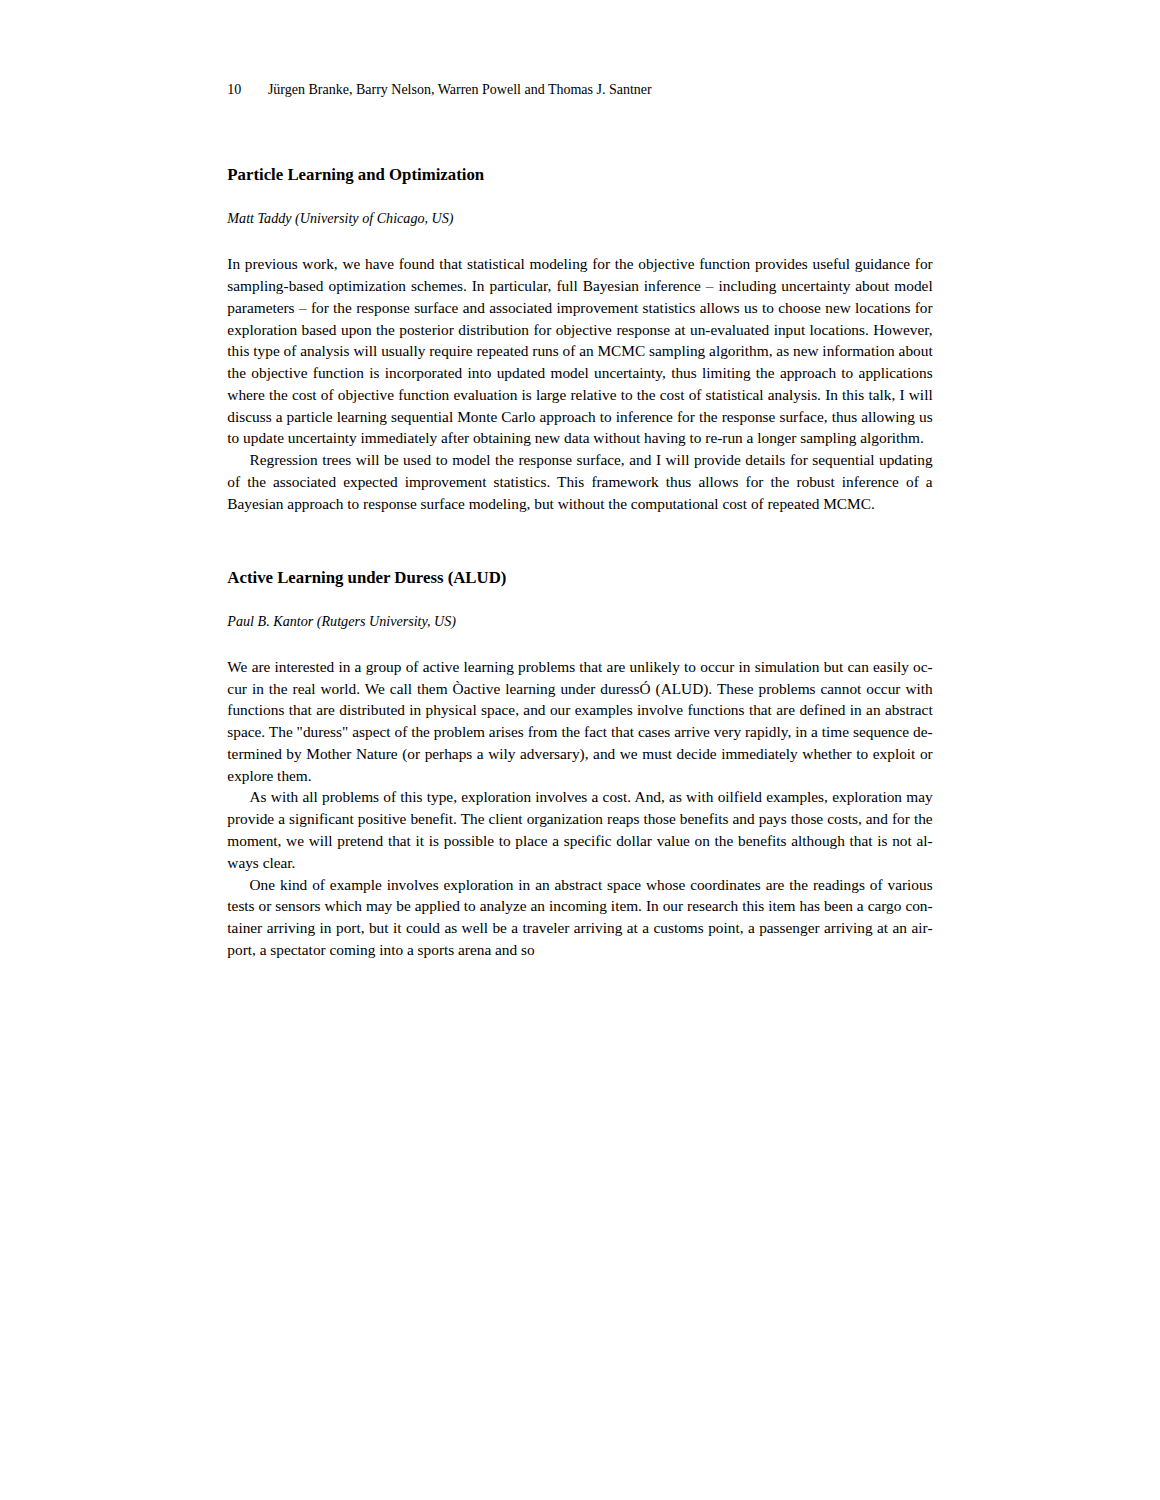10 Jürgen Branke, Barry Nelson, Warren Powell and Thomas J. Santner
Particle Learning and Optimization
Matt Taddy (University of Chicago, US)
In previous work, we have found that statistical modeling for the objective function provides useful guidance for sampling-based optimization schemes. In particular, full Bayesian inference – including uncertainty about model parameters – for the response surface and associated improvement statistics allows us to choose new locations for exploration based upon the posterior distribution for objective response at un-evaluated input locations. However, this type of analysis will usually require repeated runs of an MCMC sampling algorithm, as new information about the objective function is incorporated into updated model uncertainty, thus limiting the approach to applications where the cost of objective function evaluation is large relative to the cost of statistical analysis. In this talk, I will discuss a particle learning sequential Monte Carlo approach to inference for the response surface, thus allowing us to update uncertainty immediately after obtaining new data without having to re-run a longer sampling algorithm.
Regression trees will be used to model the response surface, and I will provide details for sequential updating of the associated expected improvement statistics. This framework thus allows for the robust inference of a Bayesian approach to response surface modeling, but without the computational cost of repeated MCMC.
Active Learning under Duress (ALUD)
Paul B. Kantor (Rutgers University, US)
We are interested in a group of active learning problems that are unlikely to occur in simulation but can easily occur in the real world. We call them Òactive learning under duressÓ (ALUD). These problems cannot occur with functions that are distributed in physical space, and our examples involve functions that are defined in an abstract space. The "duress" aspect of the problem arises from the fact that cases arrive very rapidly, in a time sequence determined by Mother Nature (or perhaps a wily adversary), and we must decide immediately whether to exploit or explore them.
As with all problems of this type, exploration involves a cost. And, as with oilfield examples, exploration may provide a significant positive benefit. The client organization reaps those benefits and pays those costs, and for the moment, we will pretend that it is possible to place a specific dollar value on the benefits although that is not always clear.
One kind of example involves exploration in an abstract space whose coordinates are the readings of various tests or sensors which may be applied to analyze an incoming item. In our research this item has been a cargo container arriving in port, but it could as well be a traveler arriving at a customs point, a passenger arriving at an airport, a spectator coming into a sports arena and so